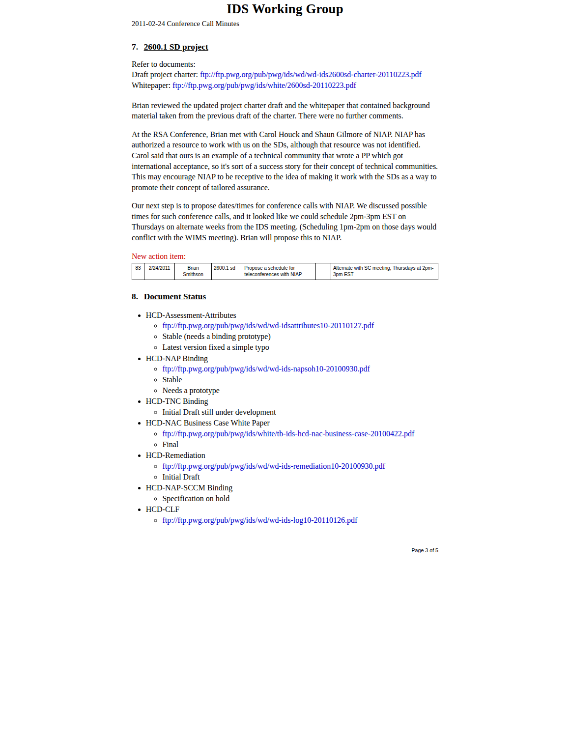IDS Working Group
2011-02-24 Conference Call Minutes
7.
2600.1 SD project
Refer to documents:
Draft project charter: ftp://ftp.pwg.org/pub/pwg/ids/wd/wd-ids2600sd-charter-20110223.pdf
Whitepaper: ftp://ftp.pwg.org/pub/pwg/ids/white/2600sd-20110223.pdf
Brian reviewed the updated project charter draft and the whitepaper that contained background material taken from the previous draft of the charter. There were no further comments.
At the RSA Conference, Brian met with Carol Houck and Shaun Gilmore of NIAP. NIAP has authorized a resource to work with us on the SDs, although that resource was not identified. Carol said that ours is an example of a technical community that wrote a PP which got international acceptance, so it's sort of a success story for their concept of technical communities. This may encourage NIAP to be receptive to the idea of making it work with the SDs as a way to promote their concept of tailored assurance.
Our next step is to propose dates/times for conference calls with NIAP. We discussed possible times for such conference calls, and it looked like we could schedule 2pm-3pm EST on Thursdays on alternate weeks from the IDS meeting. (Scheduling 1pm-2pm on those days would conflict with the WIMS meeting). Brian will propose this to NIAP.
New action item:
| 83 | 2/24/2011 | Brian Smithson | 2600.1 sd | Propose a schedule for teleconferences with NIAP | | Alternate with SC meeting, Thursdays at 2pm-3pm EST |
8.
Document Status
HCD-Assessment-Attributes
ftp://ftp.pwg.org/pub/pwg/ids/wd/wd-idsattributes10-20110127.pdf
Stable (needs a binding prototype)
Latest version fixed a simple typo
HCD-NAP Binding
ftp://ftp.pwg.org/pub/pwg/ids/wd/wd-ids-napsoh10-20100930.pdf
Stable
Needs a prototype
HCD-TNC Binding
Initial Draft still under development
HCD-NAC Business Case White Paper
ftp://ftp.pwg.org/pub/pwg/ids/white/tb-ids-hcd-nac-business-case-20100422.pdf
Final
HCD-Remediation
ftp://ftp.pwg.org/pub/pwg/ids/wd/wd-ids-remediation10-20100930.pdf
Initial Draft
HCD-NAP-SCCM Binding
Specification on hold
HCD-CLF
ftp://ftp.pwg.org/pub/pwg/ids/wd/wd-ids-log10-20110126.pdf
Page 3 of 5